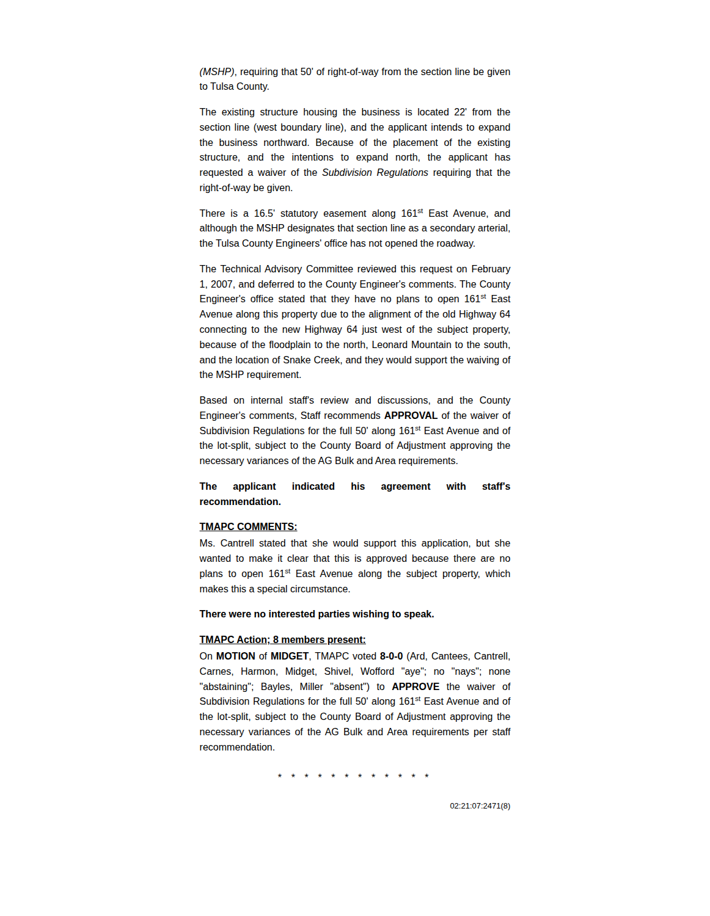(MSHP), requiring that 50' of right-of-way from the section line be given to Tulsa County.
The existing structure housing the business is located 22' from the section line (west boundary line), and the applicant intends to expand the business northward. Because of the placement of the existing structure, and the intentions to expand north, the applicant has requested a waiver of the Subdivision Regulations requiring that the right-of-way be given.
There is a 16.5' statutory easement along 161st East Avenue, and although the MSHP designates that section line as a secondary arterial, the Tulsa County Engineers' office has not opened the roadway.
The Technical Advisory Committee reviewed this request on February 1, 2007, and deferred to the County Engineer's comments. The County Engineer's office stated that they have no plans to open 161st East Avenue along this property due to the alignment of the old Highway 64 connecting to the new Highway 64 just west of the subject property, because of the floodplain to the north, Leonard Mountain to the south, and the location of Snake Creek, and they would support the waiving of the MSHP requirement.
Based on internal staff's review and discussions, and the County Engineer's comments, Staff recommends APPROVAL of the waiver of Subdivision Regulations for the full 50' along 161st East Avenue and of the lot-split, subject to the County Board of Adjustment approving the necessary variances of the AG Bulk and Area requirements.
The applicant indicated his agreement with staff's recommendation.
TMAPC COMMENTS:
Ms. Cantrell stated that she would support this application, but she wanted to make it clear that this is approved because there are no plans to open 161st East Avenue along the subject property, which makes this a special circumstance.
There were no interested parties wishing to speak.
TMAPC Action; 8 members present:
On MOTION of MIDGET, TMAPC voted 8-0-0 (Ard, Cantees, Cantrell, Carnes, Harmon, Midget, Shivel, Wofford "aye"; no "nays"; none "abstaining"; Bayles, Miller "absent") to APPROVE the waiver of Subdivision Regulations for the full 50' along 161st East Avenue and of the lot-split, subject to the County Board of Adjustment approving the necessary variances of the AG Bulk and Area requirements per staff recommendation.
* * * * * * * * * * * *
02:21:07:2471(8)